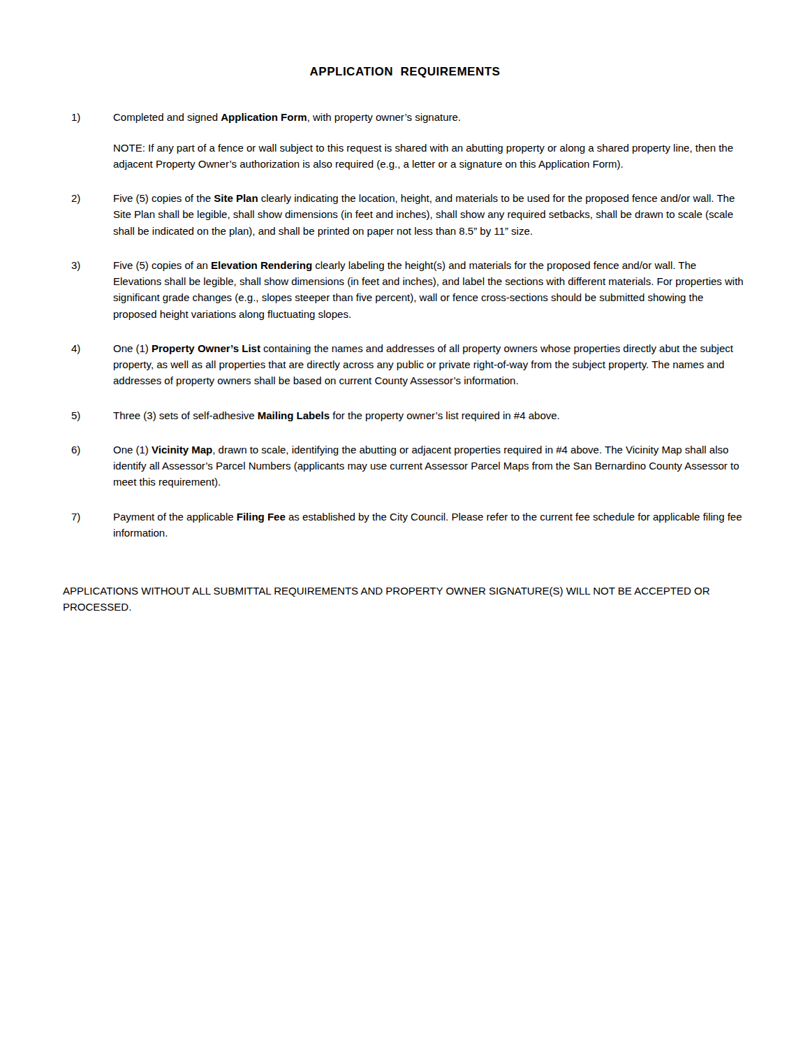APPLICATION REQUIREMENTS
Completed and signed Application Form, with property owner’s signature.
NOTE: If any part of a fence or wall subject to this request is shared with an abutting property or along a shared property line, then the adjacent Property Owner’s authorization is also required (e.g., a letter or a signature on this Application Form).
Five (5) copies of the Site Plan clearly indicating the location, height, and materials to be used for the proposed fence and/or wall. The Site Plan shall be legible, shall show dimensions (in feet and inches), shall show any required setbacks, shall be drawn to scale (scale shall be indicated on the plan), and shall be printed on paper not less than 8.5” by 11” size.
Five (5) copies of an Elevation Rendering clearly labeling the height(s) and materials for the proposed fence and/or wall. The Elevations shall be legible, shall show dimensions (in feet and inches), and label the sections with different materials. For properties with significant grade changes (e.g., slopes steeper than five percent), wall or fence cross-sections should be submitted showing the proposed height variations along fluctuating slopes.
One (1) Property Owner’s List containing the names and addresses of all property owners whose properties directly abut the subject property, as well as all properties that are directly across any public or private right-of-way from the subject property. The names and addresses of property owners shall be based on current County Assessor’s information.
Three (3) sets of self-adhesive Mailing Labels for the property owner’s list required in #4 above.
One (1) Vicinity Map, drawn to scale, identifying the abutting or adjacent properties required in #4 above. The Vicinity Map shall also identify all Assessor’s Parcel Numbers (applicants may use current Assessor Parcel Maps from the San Bernardino County Assessor to meet this requirement).
Payment of the applicable Filing Fee as established by the City Council. Please refer to the current fee schedule for applicable filing fee information.
APPLICATIONS WITHOUT ALL SUBMITTAL REQUIREMENTS AND PROPERTY OWNER SIGNATURE(S) WILL NOT BE ACCEPTED OR PROCESSED.